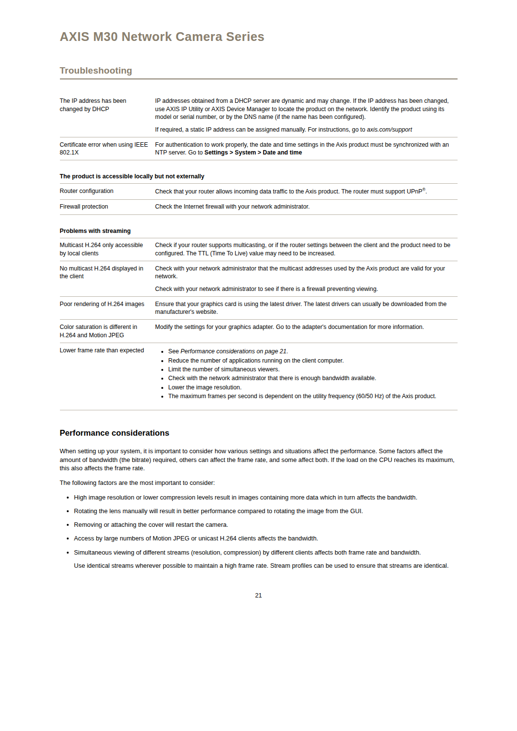AXIS M30 Network Camera Series
Troubleshooting
| The IP address has been changed by DHCP | IP addresses obtained from a DHCP server are dynamic and may change. If the IP address has been changed, use AXIS IP Utility or AXIS Device Manager to locate the product on the network. Identify the product using its model or serial number, or by the DNS name (if the name has been configured). |
| | If required, a static IP address can be assigned manually. For instructions, go to axis.com/support |
| Certificate error when using IEEE 802.1X | For authentication to work properly, the date and time settings in the Axis product must be synchronized with an NTP server. Go to Settings > System > Date and time |
| The product is accessible locally but not externally |
| Router configuration | Check that your router allows incoming data traffic to the Axis product. The router must support UPnP ® . |
| Firewall protection | Check the Internet firewall with your network administrator. |
| Problems with streaming |
| Multicast H.264 only accessible by local clients | Check if your router supports multicasting, or if the router settings between the client and the product need to be configured. The TTL (Time To Live) value may need to be increased. |
| No multicast H.264 displayed in the client | Check with your network administrator that the multicast addresses used by the Axis product are valid for your network. |
| | Check with your network administrator to see if there is a firewall preventing viewing. |
| Poor rendering of H.264 images | Ensure that your graphics card is using the latest driver. The latest drivers can usually be downloaded from the manufacturer's website. |
| Color saturation is different in H.264 and Motion JPEG | Modify the settings for your graphics adapter. Go to the adapter's documentation for more information. |
| Lower frame rate than expected | See Performance considerations on page 21 . Reduce the number of applications running on the client computer. Limit the number of simultaneous viewers. Check with the network administrator that there is enough bandwidth available. Lower the image resolution. The maximum frames per second is dependent on the utility frequency (60/50 Hz) of the Axis product. |
Performance considerations
When setting up your system, it is important to consider how various settings and situations affect the performance. Some factors affect the amount of bandwidth (the bitrate) required, others can affect the frame rate, and some affect both. If the load on the CPU reaches its maximum, this also affects the frame rate.
The following factors are the most important to consider:
High image resolution or lower compression levels result in images containing more data which in turn affects the bandwidth.
Rotating the lens manually will result in better performance compared to rotating the image from the GUI.
Removing or attaching the cover will restart the camera.
Access by large numbers of Motion JPEG or unicast H.264 clients affects the bandwidth.
Simultaneous viewing of different streams (resolution, compression) by different clients affects both frame rate and bandwidth.
Use identical streams wherever possible to maintain a high frame rate. Stream profiles can be used to ensure that streams are identical.
21